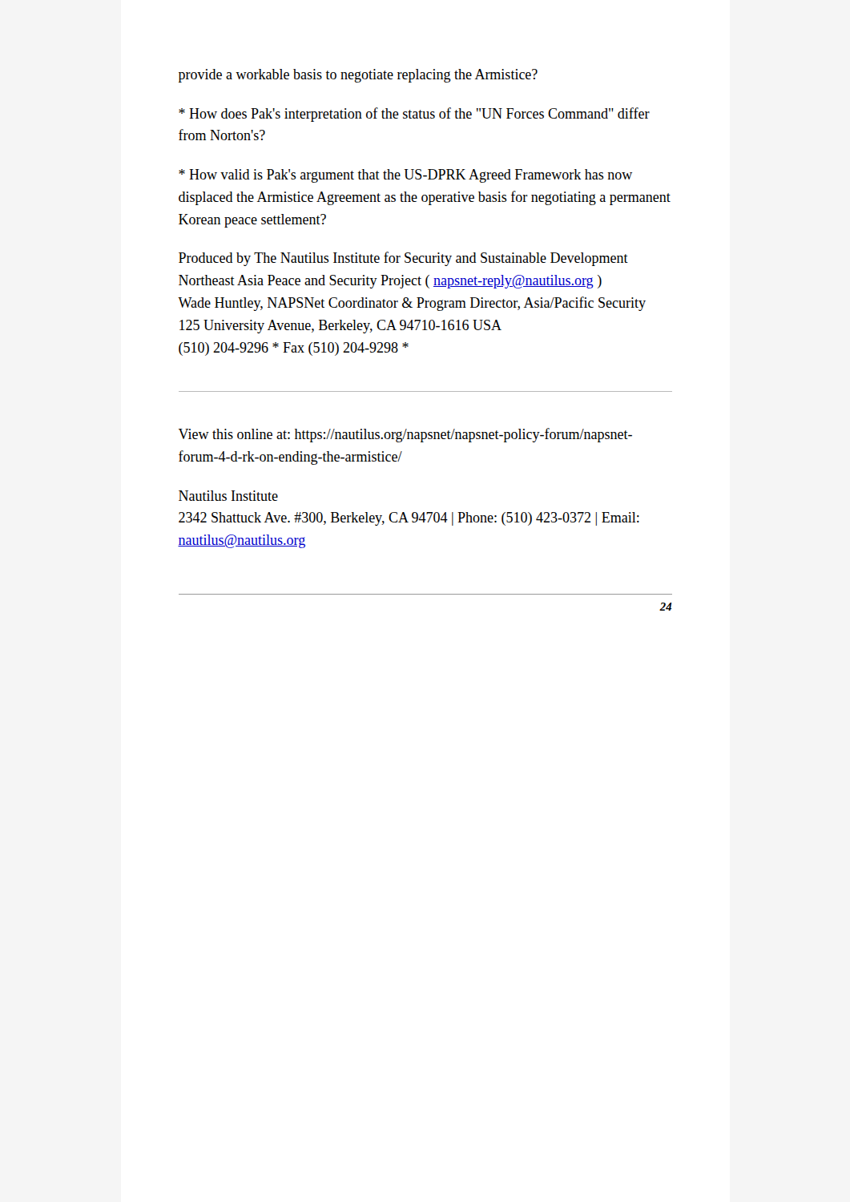provide a workable basis to negotiate replacing the Armistice?
* How does Pak's interpretation of the status of the "UN Forces Command" differ from Norton's?
* How valid is Pak's argument that the US-DPRK Agreed Framework has now displaced the Armistice Agreement as the operative basis for negotiating a permanent Korean peace settlement?
Produced by The Nautilus Institute for Security and Sustainable Development
Northeast Asia Peace and Security Project ( napsnet-reply@nautilus.org )
Wade Huntley, NAPSNet Coordinator & Program Director, Asia/Pacific Security
125 University Avenue, Berkeley, CA 94710-1616 USA
(510) 204-9296 * Fax (510) 204-9298 *
View this online at: https://nautilus.org/napsnet/napsnet-policy-forum/napsnet-forum-4-d-rk-on-ending-the-armistice/
Nautilus Institute
2342 Shattuck Ave. #300, Berkeley, CA 94704 | Phone: (510) 423-0372 | Email: nautilus@nautilus.org
24